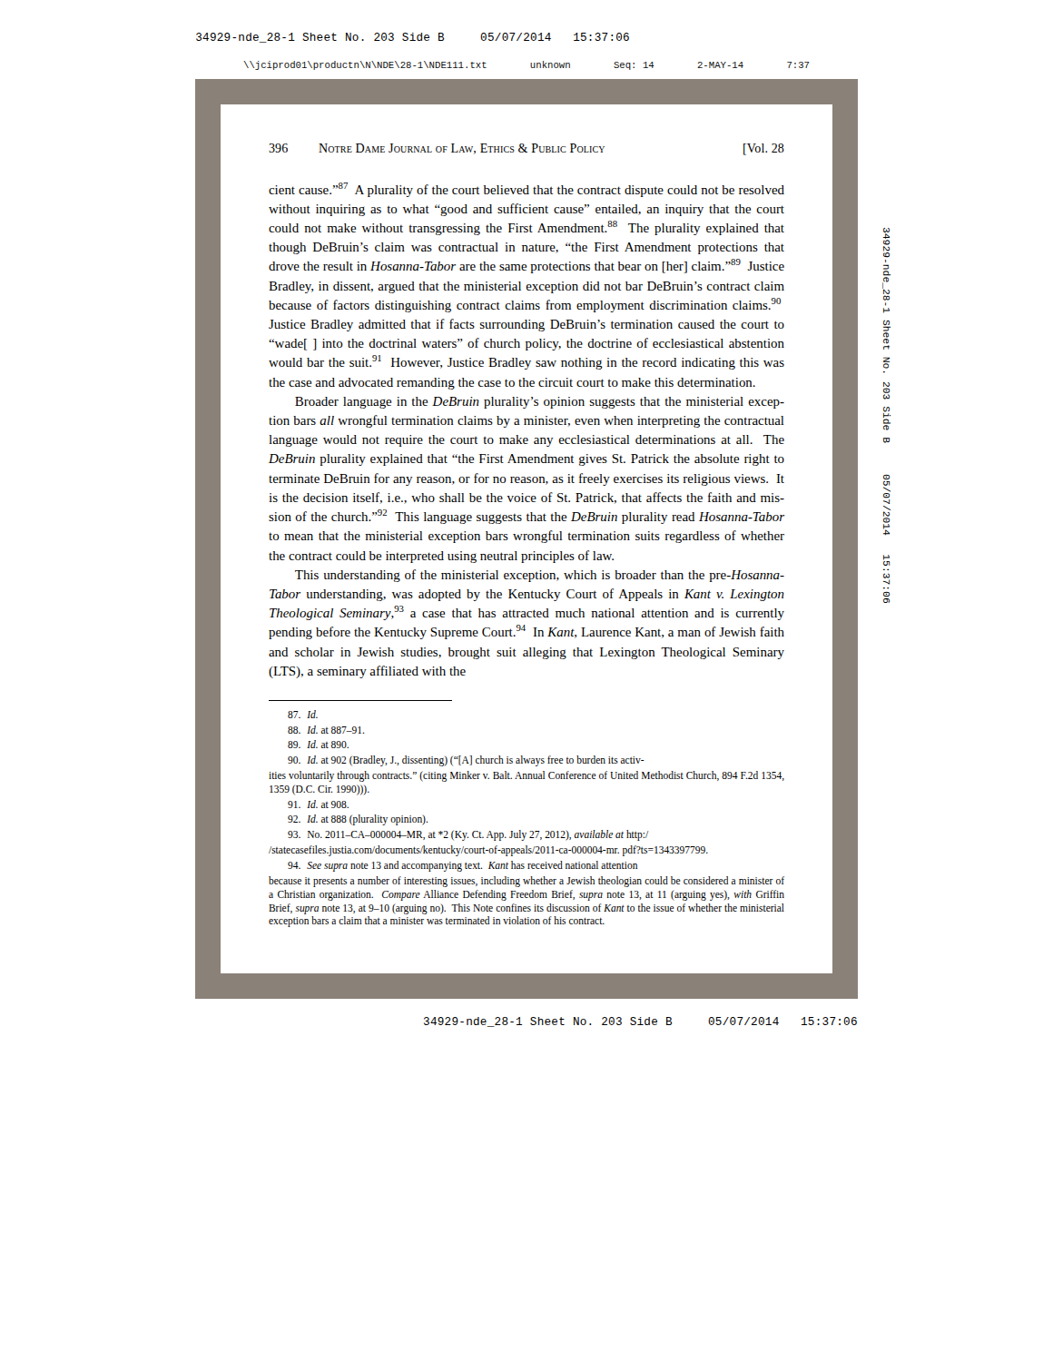34929-nde_28-1 Sheet No. 203 Side B 05/07/2014 15:37:06
34929-nde_28-1 Sheet No. 203 Side B 05/07/2014 15:37:06
\\jciprod01\productn\N\NDE\28-1\NDE111.txt unknown Seq: 14 2-MAY-14 7:37
396 Notre Dame Journal of Law, Ethics & Public Policy [Vol. 28
cient cause.”87 A plurality of the court believed that the contract dispute could not be resolved without inquiring as to what “good and sufficient cause” entailed, an inquiry that the court could not make without transgressing the First Amendment.88 The plurality explained that though DeBruin’s claim was contractual in nature, “the First Amendment protections that drove the result in Hosanna-Tabor are the same protections that bear on [her] claim.”89 Justice Bradley, in dissent, argued that the ministerial exception did not bar DeBruin’s contract claim because of factors distinguishing contract claims from employment discrimination claims.90 Justice Bradley admitted that if facts surrounding DeBruin’s termination caused the court to “wade[ ] into the doctrinal waters” of church policy, the doctrine of ecclesiastical abstention would bar the suit.91 However, Justice Bradley saw nothing in the record indicating this was the case and advocated remanding the case to the circuit court to make this determination.
Broader language in the DeBruin plurality’s opinion suggests that the ministerial exception bars all wrongful termination claims by a minister, even when interpreting the contractual language would not require the court to make any ecclesiastical determinations at all. The DeBruin plurality explained that “the First Amendment gives St. Patrick the absolute right to terminate DeBruin for any reason, or for no reason, as it freely exercises its religious views. It is the decision itself, i.e., who shall be the voice of St. Patrick, that affects the faith and mission of the church.”92 This language suggests that the DeBruin plurality read Hosanna-Tabor to mean that the ministerial exception bars wrongful termination suits regardless of whether the contract could be interpreted using neutral principles of law.
This understanding of the ministerial exception, which is broader than the pre-Hosanna-Tabor understanding, was adopted by the Kentucky Court of Appeals in Kant v. Lexington Theological Seminary,93 a case that has attracted much national attention and is currently pending before the Kentucky Supreme Court.94 In Kant, Laurence Kant, a man of Jewish faith and scholar in Jewish studies, brought suit alleging that Lexington Theological Seminary (LTS), a seminary affiliated with the
87. Id.
88. Id. at 887–91.
89. Id. at 890.
90. Id. at 902 (Bradley, J., dissenting) (“[A] church is always free to burden its activ-
ities voluntarily through contracts.” (citing Minker v. Balt. Annual Conference of United Methodist Church, 894 F.2d 1354, 1359 (D.C. Cir. 1990))).
91. Id. at 908.
92. Id. at 888 (plurality opinion).
93. No. 2011–CA–000004–MR, at *2 (Ky. Ct. App. July 27, 2012), available at http:/
/statecasefiles.justia.com/documents/kentucky/court-of-appeals/2011-ca-000004-mr. pdf?ts=1343397799.
94. See supra note 13 and accompanying text. Kant has received national attention
because it presents a number of interesting issues, including whether a Jewish theologian could be considered a minister of a Christian organization. Compare Alliance Defending Freedom Brief, supra note 13, at 11 (arguing yes), with Griffin Brief, supra note 13, at 9–10 (arguing no). This Note confines its discussion of Kant to the issue of whether the ministerial exception bars a claim that a minister was terminated in violation of his contract.
34929-nde_28-1 Sheet No. 203 Side B 05/07/2014 15:37:06